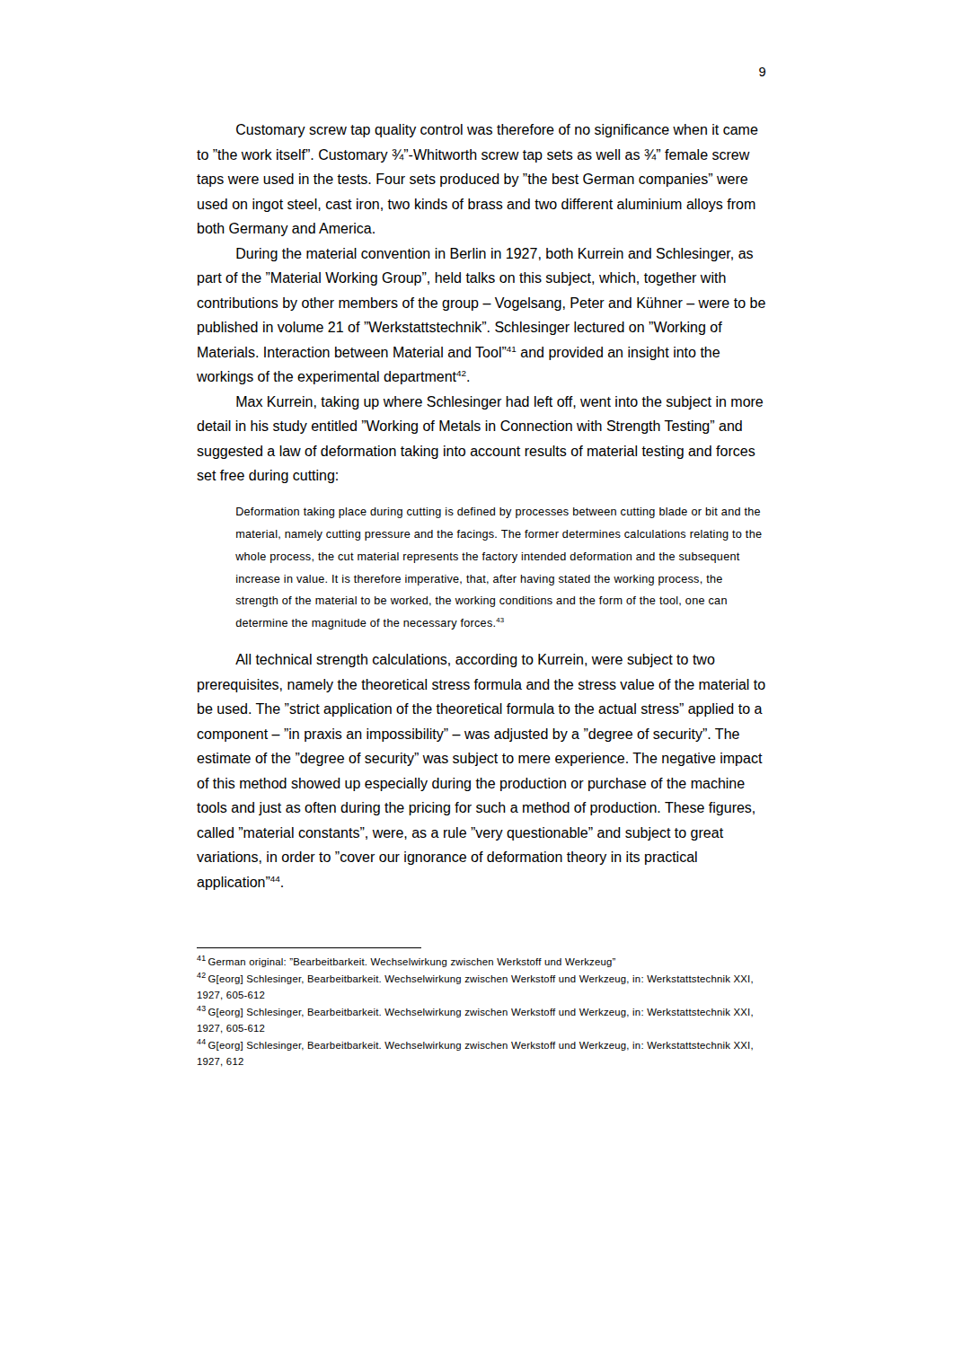9
Customary screw tap quality control was therefore of no significance when it came to ”the work itself”. Customary ¾”-Whitworth screw tap sets as well as ¾” female screw taps were used in the tests. Four sets produced by ”the best German companies” were used on ingot steel, cast iron, two kinds of brass and two different aluminium alloys from both Germany and America.
During the material convention in Berlin in 1927, both Kurrein and Schlesinger, as part of the ”Material Working Group”, held talks on this subject, which, together with contributions by other members of the group – Vogelsang, Peter and Kühner – were to be published in volume 21 of ”Werkstattstechnik”. Schlesinger lectured on ”Working of Materials. Interaction between Material and Tool”41 and provided an insight into the workings of the experimental department42.
Max Kurrein, taking up where Schlesinger had left off, went into the subject in more detail in his study entitled ”Working of Metals in Connection with Strength Testing” and suggested a law of deformation taking into account results of material testing and forces set free during cutting:
Deformation taking place during cutting is defined by processes between cutting blade or bit and the material, namely cutting pressure and the facings. The former determines calculations relating to the whole process, the cut material represents the factory intended deformation and the subsequent increase in value. It is therefore imperative, that, after having stated the working process, the strength of the material to be worked, the working conditions and the form of the tool, one can determine the magnitude of the necessary forces.43
All technical strength calculations, according to Kurrein, were subject to two prerequisites, namely the theoretical stress formula and the stress value of the material to be used. The ”strict application of the theoretical formula to the actual stress” applied to a component – ”in praxis an impossibility” – was adjusted by a ”degree of security”. The estimate of the ”degree of security” was subject to mere experience. The negative impact of this method showed up especially during the production or purchase of the machine tools and just as often during the pricing for such a method of production. These figures, called ”material constants”, were, as a rule ”very questionable” and subject to great variations, in order to ”cover our ignorance of deformation theory in its practical application”44.
41 German original: ”Bearbeitbarkeit. Wechselwirkung zwischen Werkstoff und Werkzeug”
42 G[eorg] Schlesinger, Bearbeitbarkeit. Wechselwirkung zwischen Werkstoff und Werkzeug, in: Werkstattstechnik XXI, 1927, 605-612
43 G[eorg] Schlesinger, Bearbeitbarkeit. Wechselwirkung zwischen Werkstoff und Werkzeug, in: Werkstattstechnik XXI, 1927, 605-612
44 G[eorg] Schlesinger, Bearbeitbarkeit. Wechselwirkung zwischen Werkstoff und Werkzeug, in: Werkstattstechnik XXI, 1927, 612